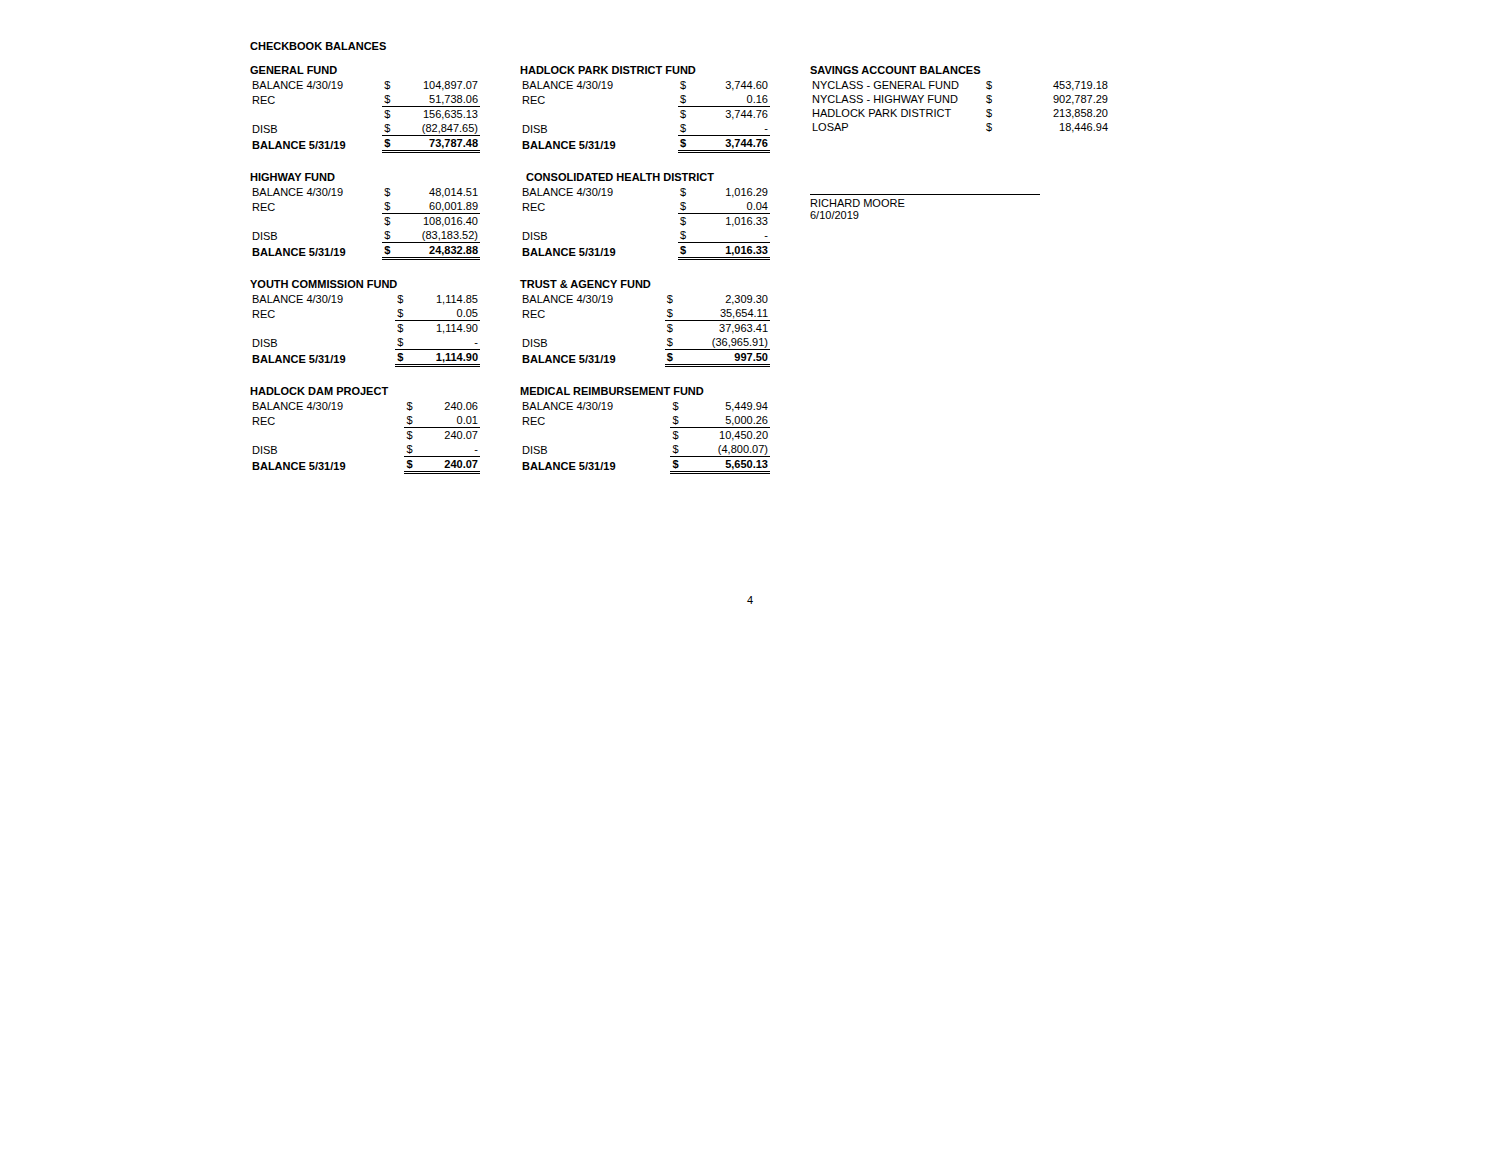CHECKBOOK BALANCES
GENERAL FUND
| BALANCE 4/30/19 | $ | 104,897.07 |
| REC | $ | 51,738.06 |
| | $ | 156,635.13 |
| DISB | $ | (82,847.65) |
| BALANCE 5/31/19 | $ | 73,787.48 |
HIGHWAY FUND
| BALANCE 4/30/19 | $ | 48,014.51 |
| REC | $ | 60,001.89 |
| | $ | 108,016.40 |
| DISB | $ | (83,183.52) |
| BALANCE 5/31/19 | $ | 24,832.88 |
YOUTH COMMISSION FUND
| BALANCE 4/30/19 | $ | 1,114.85 |
| REC | $ | 0.05 |
| | $ | 1,114.90 |
| DISB | $ | - |
| BALANCE 5/31/19 | $ | 1,114.90 |
HADLOCK DAM PROJECT
| BALANCE 4/30/19 | $ | 240.06 |
| REC | $ | 0.01 |
| | $ | 240.07 |
| DISB | $ | - |
| BALANCE 5/31/19 | $ | 240.07 |
HADLOCK PARK DISTRICT FUND
| BALANCE 4/30/19 | $ | 3,744.60 |
| REC | $ | 0.16 |
| | $ | 3,744.76 |
| DISB | $ | - |
| BALANCE 5/31/19 | $ | 3,744.76 |
CONSOLIDATED HEALTH DISTRICT
| BALANCE 4/30/19 | $ | 1,016.29 |
| REC | $ | 0.04 |
| | $ | 1,016.33 |
| DISB | $ | - |
| BALANCE 5/31/19 | $ | 1,016.33 |
TRUST & AGENCY FUND
| BALANCE 4/30/19 | $ | 2,309.30 |
| REC | $ | 35,654.11 |
| | $ | 37,963.41 |
| DISB | $ | (36,965.91) |
| BALANCE 5/31/19 | $ | 997.50 |
MEDICAL REIMBURSEMENT FUND
| BALANCE 4/30/19 | $ | 5,449.94 |
| REC | $ | 5,000.26 |
| | $ | 10,450.20 |
| DISB | $ | (4,800.07) |
| BALANCE 5/31/19 | $ | 5,650.13 |
SAVINGS ACCOUNT BALANCES
| NYCLASS - GENERAL FUND | $ | 453,719.18 |
| NYCLASS - HIGHWAY FUND | $ | 902,787.29 |
| HADLOCK PARK DISTRICT | $ | 213,858.20 |
| LOSAP | $ | 18,446.94 |
RICHARD MOORE
6/10/2019
4